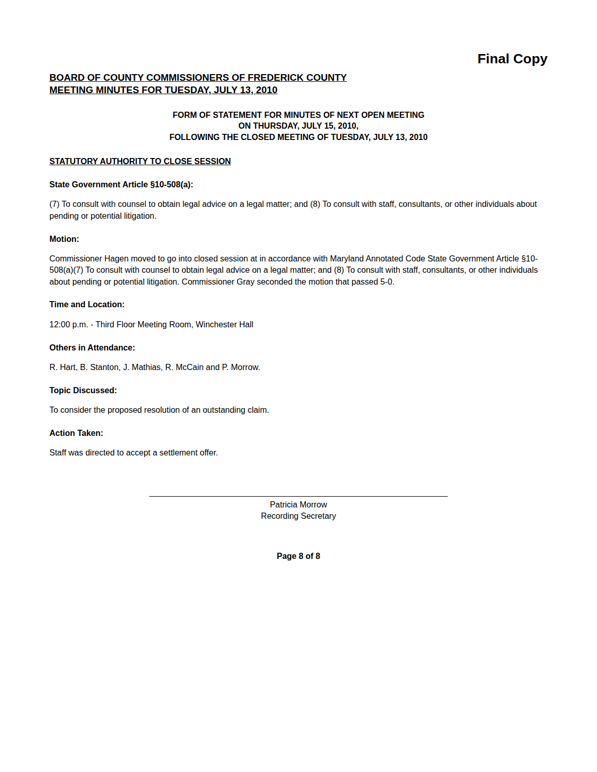Final Copy
BOARD OF COUNTY COMMISSIONERS OF FREDERICK COUNTY
MEETING MINUTES FOR TUESDAY, JULY 13, 2010
FORM OF STATEMENT FOR MINUTES OF NEXT OPEN MEETING
ON THURSDAY, JULY 15, 2010,
FOLLOWING THE CLOSED MEETING OF TUESDAY, JULY 13, 2010
STATUTORY AUTHORITY TO CLOSE SESSION
State Government Article §10-508(a):
(7) To consult with counsel to obtain legal advice on a legal matter; and (8) To consult with staff, consultants, or other individuals about pending or potential litigation.
Motion:
Commissioner Hagen moved to go into closed session at in accordance with Maryland Annotated Code State Government Article §10-508(a)(7) To consult with counsel to obtain legal advice on a legal matter; and (8) To consult with staff, consultants, or other individuals about pending or potential litigation. Commissioner Gray seconded the motion that passed 5-0.
Time and Location:
12:00 p.m. - Third Floor Meeting Room, Winchester Hall
Others in Attendance:
R. Hart, B. Stanton, J. Mathias, R. McCain and P. Morrow.
Topic Discussed:
To consider the proposed resolution of an outstanding claim.
Action Taken:
Staff was directed to accept a settlement offer.
Patricia Morrow
Recording Secretary
Page 8 of 8